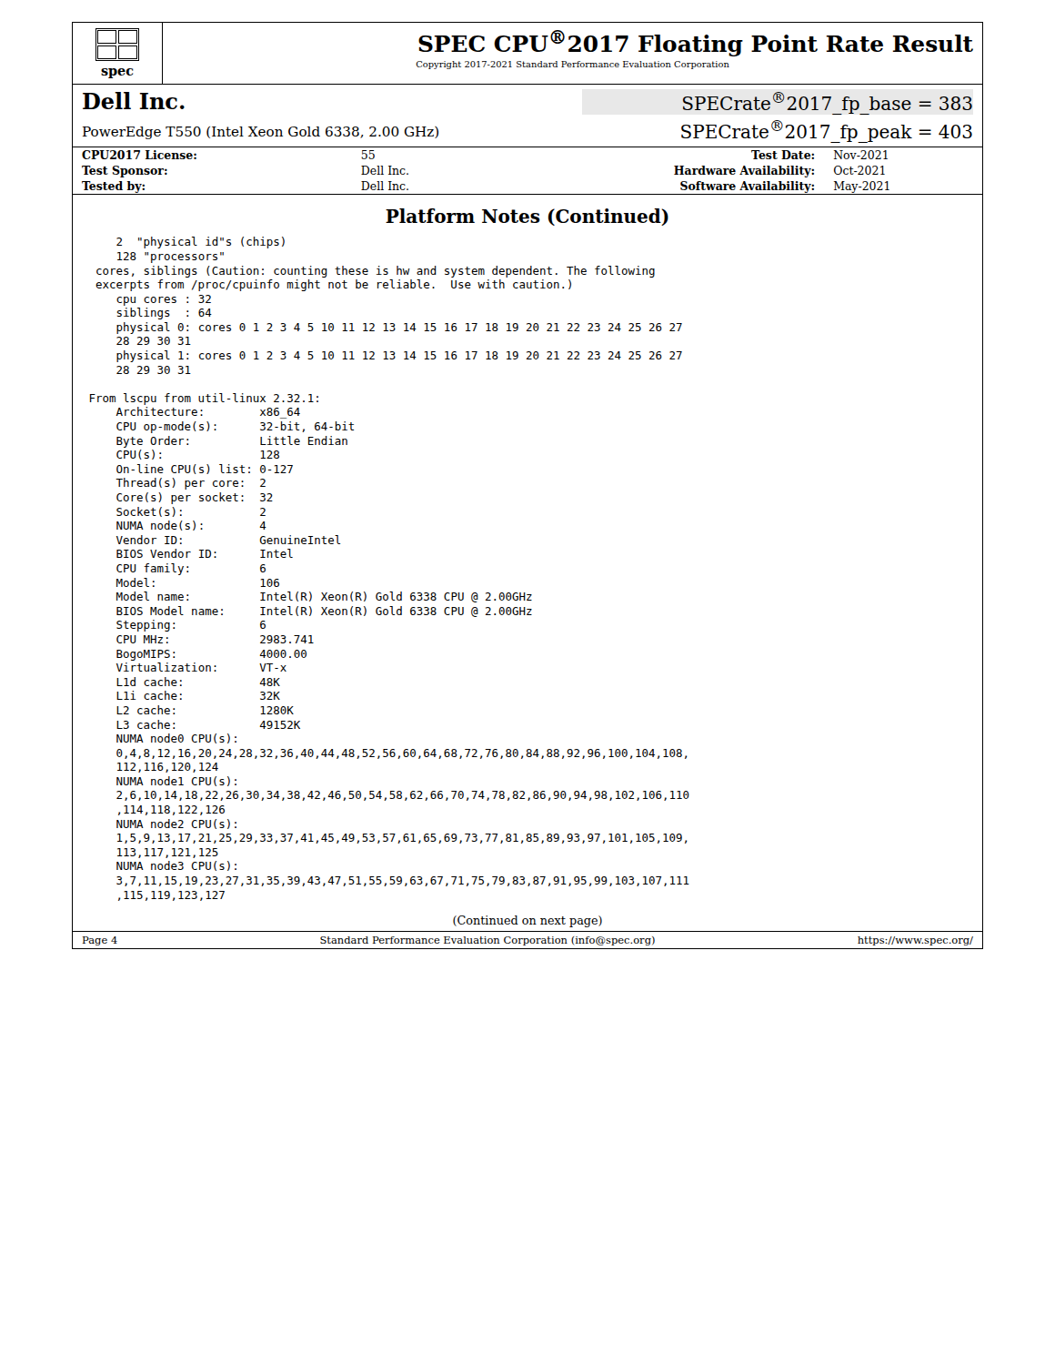spec
SPEC CPU®2017 Floating Point Rate Result
Copyright 2017-2021 Standard Performance Evaluation Corporation
Dell Inc.
PowerEdge T550 (Intel Xeon Gold 6338, 2.00 GHz)
SPECrate®2017_fp_base = 383
SPECrate®2017_fp_peak = 403
| CPU2017 License: | 55 | Test Date: | Nov-2021 |
| Test Sponsor: | Dell Inc. | Hardware Availability: | Oct-2021 |
| Tested by: | Dell Inc. | Software Availability: | May-2021 |
Platform Notes (Continued)
     2  "physical id"s (chips)
     128 "processors"
  cores, siblings (Caution: counting these is hw and system dependent. The following
  excerpts from /proc/cpuinfo might not be reliable.  Use with caution.)
     cpu cores : 32
     siblings  : 64
     physical 0: cores 0 1 2 3 4 5 10 11 12 13 14 15 16 17 18 19 20 21 22 23 24 25 26 27
     28 29 30 31
     physical 1: cores 0 1 2 3 4 5 10 11 12 13 14 15 16 17 18 19 20 21 22 23 24 25 26 27
     28 29 30 31

 From lscpu from util-linux 2.32.1:
     Architecture:        x86_64
     CPU op-mode(s):      32-bit, 64-bit
     Byte Order:          Little Endian
     CPU(s):              128
     On-line CPU(s) list: 0-127
     Thread(s) per core:  2
     Core(s) per socket:  32
     Socket(s):           2
     NUMA node(s):        4
     Vendor ID:           GenuineIntel
     BIOS Vendor ID:      Intel
     CPU family:          6
     Model:               106
     Model name:          Intel(R) Xeon(R) Gold 6338 CPU @ 2.00GHz
     BIOS Model name:     Intel(R) Xeon(R) Gold 6338 CPU @ 2.00GHz
     Stepping:            6
     CPU MHz:             2983.741
     BogoMIPS:            4000.00
     Virtualization:      VT-x
     L1d cache:           48K
     L1i cache:           32K
     L2 cache:            1280K
     L3 cache:            49152K
     NUMA node0 CPU(s):
     0,4,8,12,16,20,24,28,32,36,40,44,48,52,56,60,64,68,72,76,80,84,88,92,96,100,104,108,
     112,116,120,124
     NUMA node1 CPU(s):
     2,6,10,14,18,22,26,30,34,38,42,46,50,54,58,62,66,70,74,78,82,86,90,94,98,102,106,110
     ,114,118,122,126
     NUMA node2 CPU(s):
     1,5,9,13,17,21,25,29,33,37,41,45,49,53,57,61,65,69,73,77,81,85,89,93,97,101,105,109,
     113,117,121,125
     NUMA node3 CPU(s):
     3,7,11,15,19,23,27,31,35,39,43,47,51,55,59,63,67,71,75,79,83,87,91,95,99,103,107,111
     ,115,119,123,127
(Continued on next page)
Page 4 Standard Performance Evaluation Corporation (info@spec.org) https://www.spec.org/